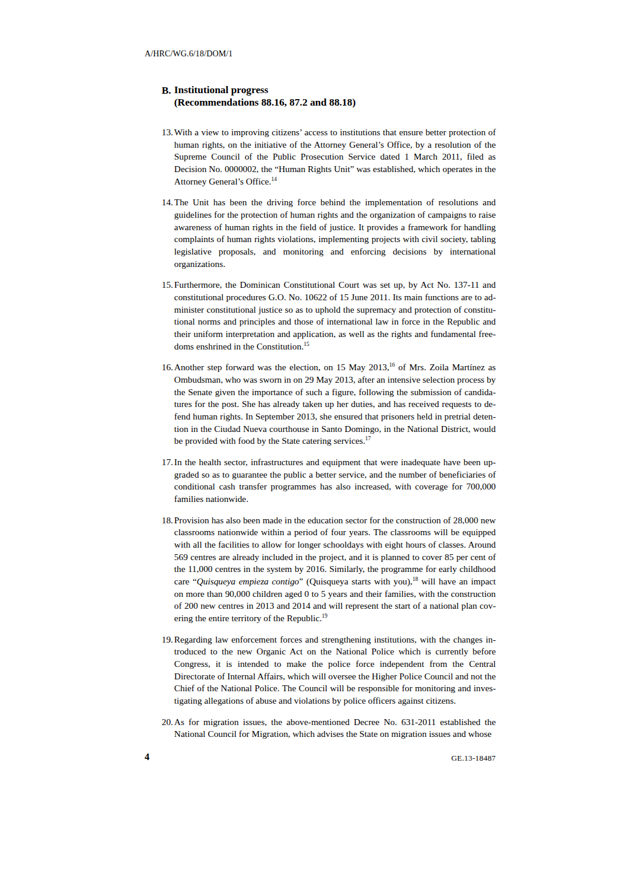A/HRC/WG.6/18/DOM/1
B.
Institutional progress
(Recommendations 88.16, 87.2 and 88.18)
13. With a view to improving citizens’ access to institutions that ensure better protection of human rights, on the initiative of the Attorney General’s Office, by a resolution of the Supreme Council of the Public Prosecution Service dated 1 March 2011, filed as Decision No. 0000002, the “Human Rights Unit” was established, which operates in the Attorney General’s Office.14
14. The Unit has been the driving force behind the implementation of resolutions and guidelines for the protection of human rights and the organization of campaigns to raise awareness of human rights in the field of justice. It provides a framework for handling complaints of human rights violations, implementing projects with civil society, tabling legislative proposals, and monitoring and enforcing decisions by international organizations.
15. Furthermore, the Dominican Constitutional Court was set up, by Act No. 137-11 and constitutional procedures G.O. No. 10622 of 15 June 2011. Its main functions are to administer constitutional justice so as to uphold the supremacy and protection of constitutional norms and principles and those of international law in force in the Republic and their uniform interpretation and application, as well as the rights and fundamental freedoms enshrined in the Constitution.15
16. Another step forward was the election, on 15 May 2013,16 of Mrs. Zoila Martínez as Ombudsman, who was sworn in on 29 May 2013, after an intensive selection process by the Senate given the importance of such a figure, following the submission of candidatures for the post. She has already taken up her duties, and has received requests to defend human rights. In September 2013, she ensured that prisoners held in pretrial detention in the Ciudad Nueva courthouse in Santo Domingo, in the National District, would be provided with food by the State catering services.17
17. In the health sector, infrastructures and equipment that were inadequate have been upgraded so as to guarantee the public a better service, and the number of beneficiaries of conditional cash transfer programmes has also increased, with coverage for 700,000 families nationwide.
18. Provision has also been made in the education sector for the construction of 28,000 new classrooms nationwide within a period of four years. The classrooms will be equipped with all the facilities to allow for longer schooldays with eight hours of classes. Around 569 centres are already included in the project, and it is planned to cover 85 per cent of the 11,000 centres in the system by 2016. Similarly, the programme for early childhood care “Quisqueya empieza contigo” (Quisqueya starts with you),18 will have an impact on more than 90,000 children aged 0 to 5 years and their families, with the construction of 200 new centres in 2013 and 2014 and will represent the start of a national plan covering the entire territory of the Republic.19
19. Regarding law enforcement forces and strengthening institutions, with the changes introduced to the new Organic Act on the National Police which is currently before Congress, it is intended to make the police force independent from the Central Directorate of Internal Affairs, which will oversee the Higher Police Council and not the Chief of the National Police. The Council will be responsible for monitoring and investigating allegations of abuse and violations by police officers against citizens.
20. As for migration issues, the above-mentioned Decree No. 631-2011 established the National Council for Migration, which advises the State on migration issues and whose
4
GE.13-18487